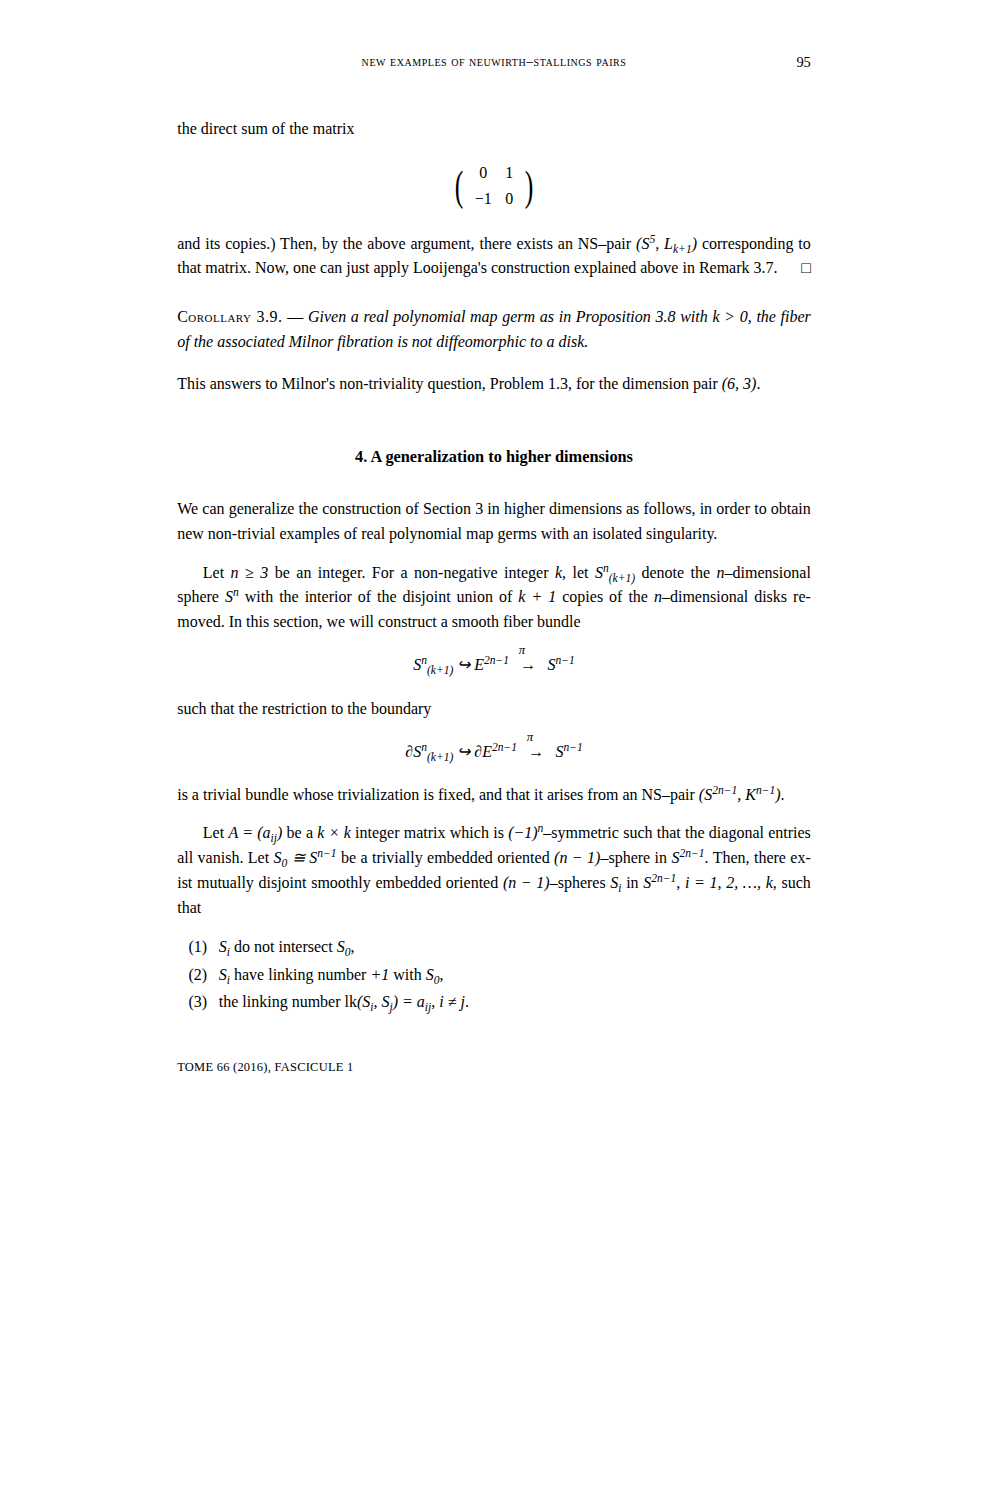new examples of neuwirth–stallings pairs 95
the direct sum of the matrix
(
| 0 | 1 |
| −1 | 0 |
)
and its copies.) Then, by the above argument, there exists an NS–pair (S5, Lk+1) corresponding to that matrix. Now, one can just apply Looi­jenga's construction explained above in Remark 3.7.□
Corollary 3.9. — Given a real polynomial map germ as in Proposition 3.8 with k > 0, the fiber of the associated Milnor fibration is not diffeomorphic to a disk.
This answers to Milnor's non-triviality question, Problem 1.3, for the dimension pair (6, 3).
4. A generalization to higher dimensions
We can generalize the construction of Section 3 in higher dimensions as follows, in order to obtain new non-trivial examples of real polynomial map germs with an isolated singularity.
Let n ≥ 3 be an integer. For a non-negative integer k, let Sn(k+1) denote the n–dimensional sphere Sn with the interior of the disjoint union of k + 1 copies of the n–dimensional disks removed. In this section, we will construct a smooth fiber bundle
Sn(k+1) ↪ E2n−1 π→ Sn−1
such that the restriction to the boundary
∂Sn(k+1) ↪ ∂E2n−1 π→ Sn−1
is a trivial bundle whose trivialization is fixed, and that it arises from an NS–pair (S2n−1, Kn−1).
Let A = (aij) be a k × k integer matrix which is (−1)n–symmetric such that the diagonal entries all vanish. Let S0 ≅ Sn−1 be a trivially embedded oriented (n − 1)–sphere in S2n−1. Then, there exist mutually disjoint smoothly embedded oriented (n − 1)–spheres Si in S2n−1, i = 1, 2, …, k, such that
Si do not intersect S0,
Si have linking number +1 with S0,
the linking number lk(Si, Sj) = aij, i ≠ j.
TOME 66 (2016), FASCICULE 1